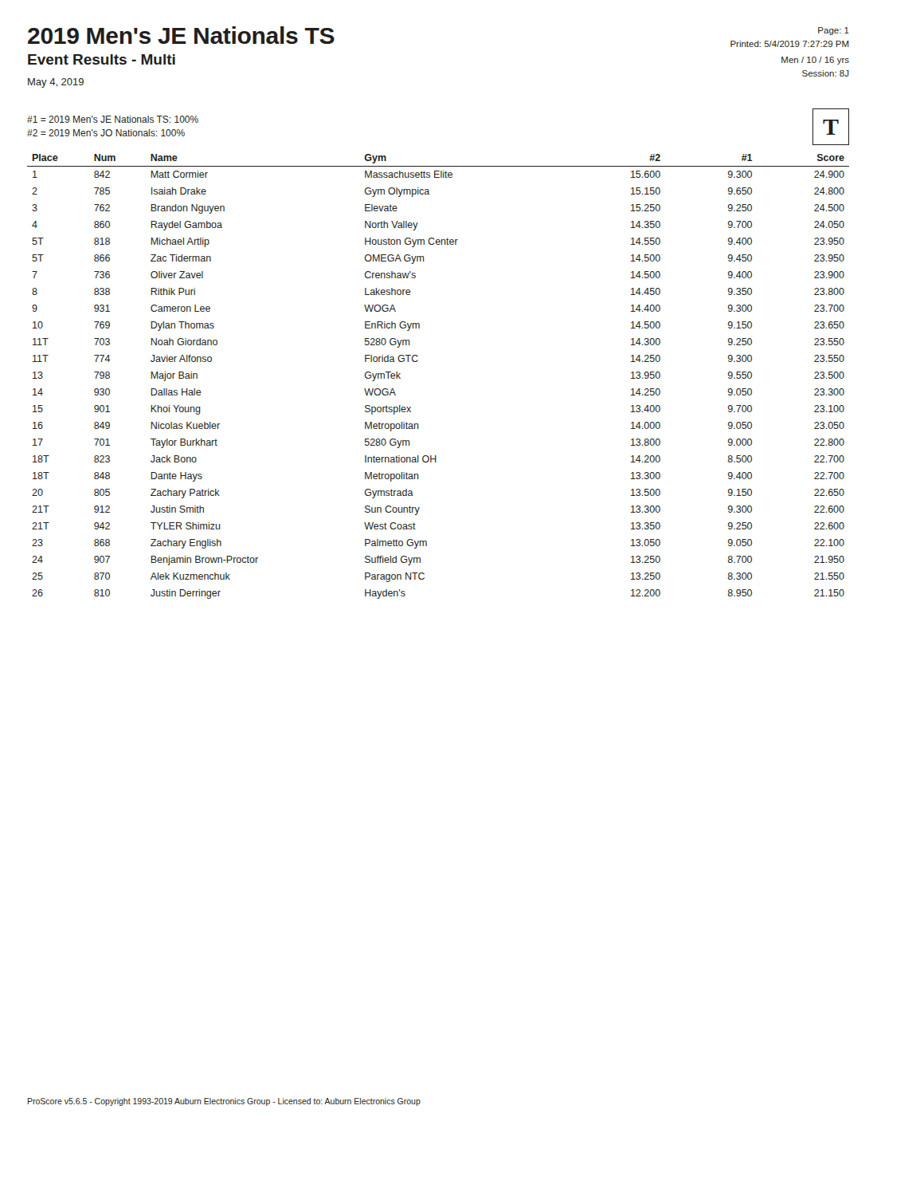2019 Men's JE Nationals TS
Event Results - Multi
May 4, 2019
Page: 1
Printed: 5/4/2019 7:27:29 PM
Men / 10 / 16 yrs
Session: 8J
#1 = 2019 Men's JE Nationals TS: 100%
#2 = 2019 Men's JO Nationals: 100%
T
| Place | Num | Name | Gym | #2 | #1 | Score |
| --- | --- | --- | --- | --- | --- | --- |
| 1 | 842 | Matt Cormier | Massachusetts Elite | 15.600 | 9.300 | 24.900 |
| 2 | 785 | Isaiah Drake | Gym Olympica | 15.150 | 9.650 | 24.800 |
| 3 | 762 | Brandon Nguyen | Elevate | 15.250 | 9.250 | 24.500 |
| 4 | 860 | Raydel Gamboa | North Valley | 14.350 | 9.700 | 24.050 |
| 5T | 818 | Michael Artlip | Houston Gym Center | 14.550 | 9.400 | 23.950 |
| 5T | 866 | Zac Tiderman | OMEGA Gym | 14.500 | 9.450 | 23.950 |
| 7 | 736 | Oliver Zavel | Crenshaw's | 14.500 | 9.400 | 23.900 |
| 8 | 838 | Rithik Puri | Lakeshore | 14.450 | 9.350 | 23.800 |
| 9 | 931 | Cameron Lee | WOGA | 14.400 | 9.300 | 23.700 |
| 10 | 769 | Dylan Thomas | EnRich Gym | 14.500 | 9.150 | 23.650 |
| 11T | 703 | Noah Giordano | 5280 Gym | 14.300 | 9.250 | 23.550 |
| 11T | 774 | Javier Alfonso | Florida GTC | 14.250 | 9.300 | 23.550 |
| 13 | 798 | Major Bain | GymTek | 13.950 | 9.550 | 23.500 |
| 14 | 930 | Dallas Hale | WOGA | 14.250 | 9.050 | 23.300 |
| 15 | 901 | Khoi Young | Sportsplex | 13.400 | 9.700 | 23.100 |
| 16 | 849 | Nicolas Kuebler | Metropolitan | 14.000 | 9.050 | 23.050 |
| 17 | 701 | Taylor Burkhart | 5280 Gym | 13.800 | 9.000 | 22.800 |
| 18T | 823 | Jack Bono | International OH | 14.200 | 8.500 | 22.700 |
| 18T | 848 | Dante Hays | Metropolitan | 13.300 | 9.400 | 22.700 |
| 20 | 805 | Zachary Patrick | Gymstrada | 13.500 | 9.150 | 22.650 |
| 21T | 912 | Justin Smith | Sun Country | 13.300 | 9.300 | 22.600 |
| 21T | 942 | TYLER Shimizu | West Coast | 13.350 | 9.250 | 22.600 |
| 23 | 868 | Zachary English | Palmetto Gym | 13.050 | 9.050 | 22.100 |
| 24 | 907 | Benjamin Brown-Proctor | Suffield Gym | 13.250 | 8.700 | 21.950 |
| 25 | 870 | Alek Kuzmenchuk | Paragon NTC | 13.250 | 8.300 | 21.550 |
| 26 | 810 | Justin Derringer | Hayden's | 12.200 | 8.950 | 21.150 |
ProScore v5.6.5 - Copyright 1993-2019 Auburn Electronics Group - Licensed to: Auburn Electronics Group